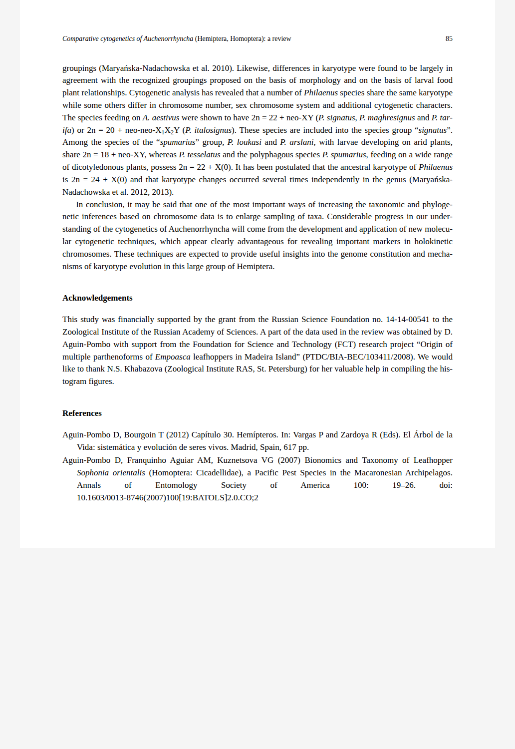Comparative cytogenetics of Auchenorrhyncha (Hemiptera, Homoptera): a review 85
groupings (Maryańska-Nadachowska et al. 2010). Likewise, differences in karyotype were found to be largely in agreement with the recognized groupings proposed on the basis of morphology and on the basis of larval food plant relationships. Cytogenetic analysis has revealed that a number of Philaenus species share the same karyotype while some others differ in chromosome number, sex chromosome system and additional cytogenetic characters. The species feeding on A. aestivus were shown to have 2n = 22 + neo-XY (P. signatus, P. maghresignus and P. tarifa) or 2n = 20 + neo-neo-X1X2Y (P. italosignus). These species are included into the species group “signatus”. Among the species of the “spumarius” group, P. loukasi and P. arslani, with larvae developing on arid plants, share 2n = 18 + neo-XY, whereas P. tesselatus and the polyphagous species P. spumarius, feeding on a wide range of dicotyledonous plants, possess 2n = 22 + X(0). It has been postulated that the ancestral karyotype of Philaenus is 2n = 24 + X(0) and that karyotype changes occurred several times independently in the genus (Maryańska-Nadachowska et al. 2012, 2013).
In conclusion, it may be said that one of the most important ways of increasing the taxonomic and phylogenetic inferences based on chromosome data is to enlarge sampling of taxa. Considerable progress in our understanding of the cytogenetics of Auchenorrhyncha will come from the development and application of new molecular cytogenetic techniques, which appear clearly advantageous for revealing important markers in holokinetic chromosomes. These techniques are expected to provide useful insights into the genome constitution and mechanisms of karyotype evolution in this large group of Hemiptera.
Acknowledgements
This study was financially supported by the grant from the Russian Science Foundation no. 14-14-00541 to the Zoological Institute of the Russian Academy of Sciences. A part of the data used in the review was obtained by D. Aguin-Pombo with support from the Foundation for Science and Technology (FCT) research project “Origin of multiple parthenoforms of Empoasca leafhoppers in Madeira Island” (PTDC/BIA-BEC/103411/2008). We would like to thank N.S. Khabazova (Zoological Institute RAS, St. Petersburg) for her valuable help in compiling the histogram figures.
References
Aguin-Pombo D, Bourgoin T (2012) Capítulo 30. Hemípteros. In: Vargas P and Zardoya R (Eds). El Árbol de la Vida: sistemática y evolución de seres vivos. Madrid, Spain, 617 pp.
Aguin-Pombo D, Franquinho Aguiar AM, Kuznetsova VG (2007) Bionomics and Taxonomy of Leafhopper Sophonia orientalis (Homoptera: Cicadellidae), a Pacific Pest Species in the Macaronesian Archipelagos. Annals of Entomology Society of America 100: 19–26. doi: 10.1603/0013-8746(2007)100[19:BATOLS]2.0.CO;2